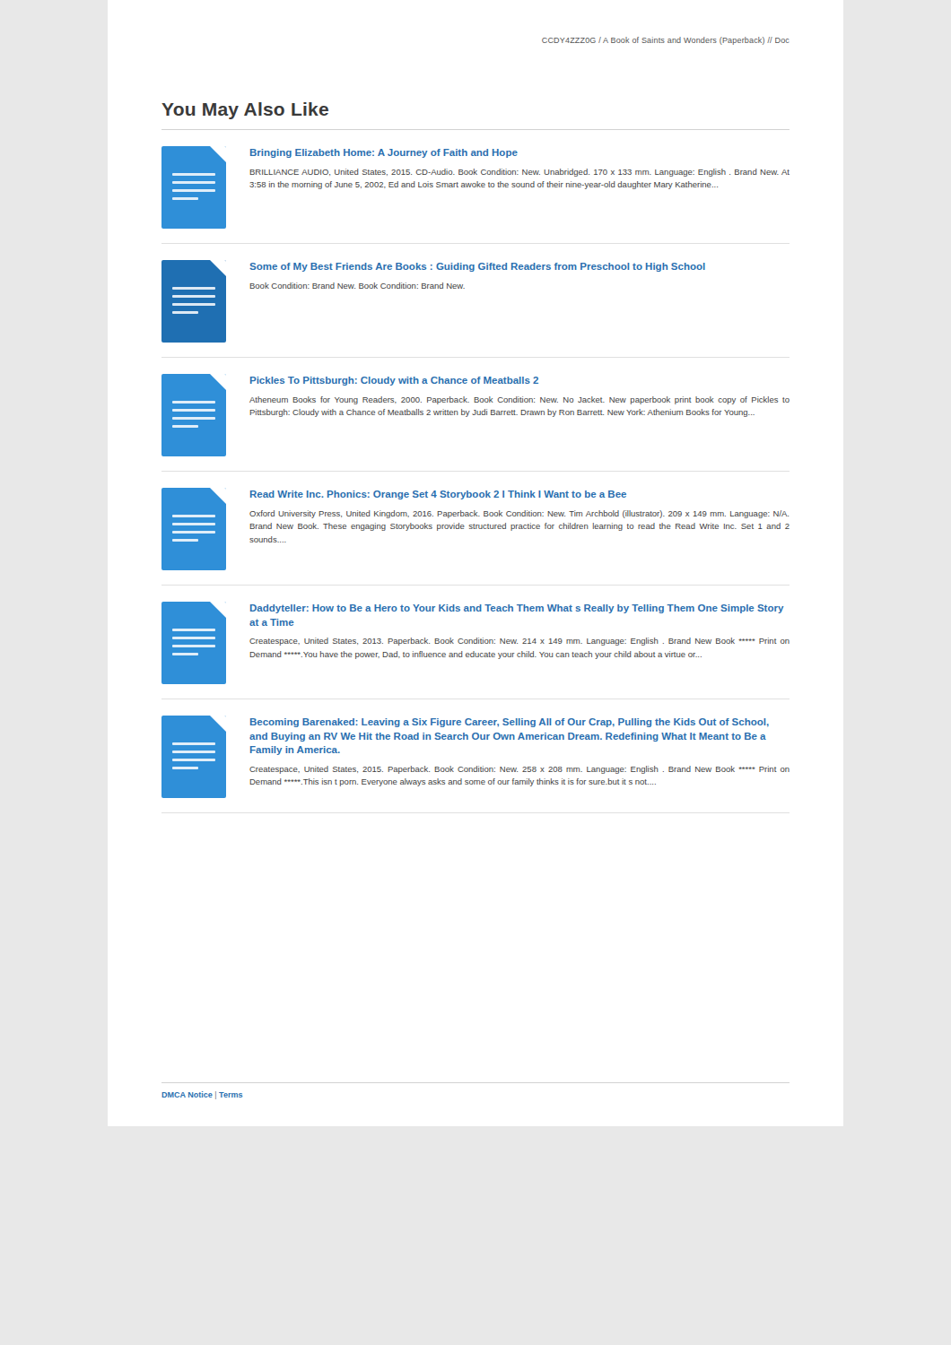CCDY4ZZZ0G / A Book of Saints and Wonders (Paperback) // Doc
You May Also Like
Bringing Elizabeth Home: A Journey of Faith and Hope
BRILLIANCE AUDIO, United States, 2015. CD-Audio. Book Condition: New. Unabridged. 170 x 133 mm. Language: English . Brand New. At 3:58 in the morning of June 5, 2002, Ed and Lois Smart awoke to the sound of their nine-year-old daughter Mary Katherine...
Some of My Best Friends Are Books : Guiding Gifted Readers from Preschool to High School
Book Condition: Brand New. Book Condition: Brand New.
Pickles To Pittsburgh: Cloudy with a Chance of Meatballs 2
Atheneum Books for Young Readers, 2000. Paperback. Book Condition: New. No Jacket. New paperbook print book copy of Pickles to Pittsburgh: Cloudy with a Chance of Meatballs 2 written by Judi Barrett. Drawn by Ron Barrett. New York: Athenium Books for Young...
Read Write Inc. Phonics: Orange Set 4 Storybook 2 I Think I Want to be a Bee
Oxford University Press, United Kingdom, 2016. Paperback. Book Condition: New. Tim Archbold (illustrator). 209 x 149 mm. Language: N/A. Brand New Book. These engaging Storybooks provide structured practice for children learning to read the Read Write Inc. Set 1 and 2 sounds....
Daddyteller: How to Be a Hero to Your Kids and Teach Them What s Really by Telling Them One Simple Story at a Time
Createspace, United States, 2013. Paperback. Book Condition: New. 214 x 149 mm. Language: English . Brand New Book ***** Print on Demand *****.You have the power, Dad, to influence and educate your child. You can teach your child about a virtue or...
Becoming Barenaked: Leaving a Six Figure Career, Selling All of Our Crap, Pulling the Kids Out of School, and Buying an RV We Hit the Road in Search Our Own American Dream. Redefining What It Meant to Be a Family in America.
Createspace, United States, 2015. Paperback. Book Condition: New. 258 x 208 mm. Language: English . Brand New Book ***** Print on Demand *****.This isn t porn. Everyone always asks and some of our family thinks it is for sure.but it s not....
DMCA Notice | Terms